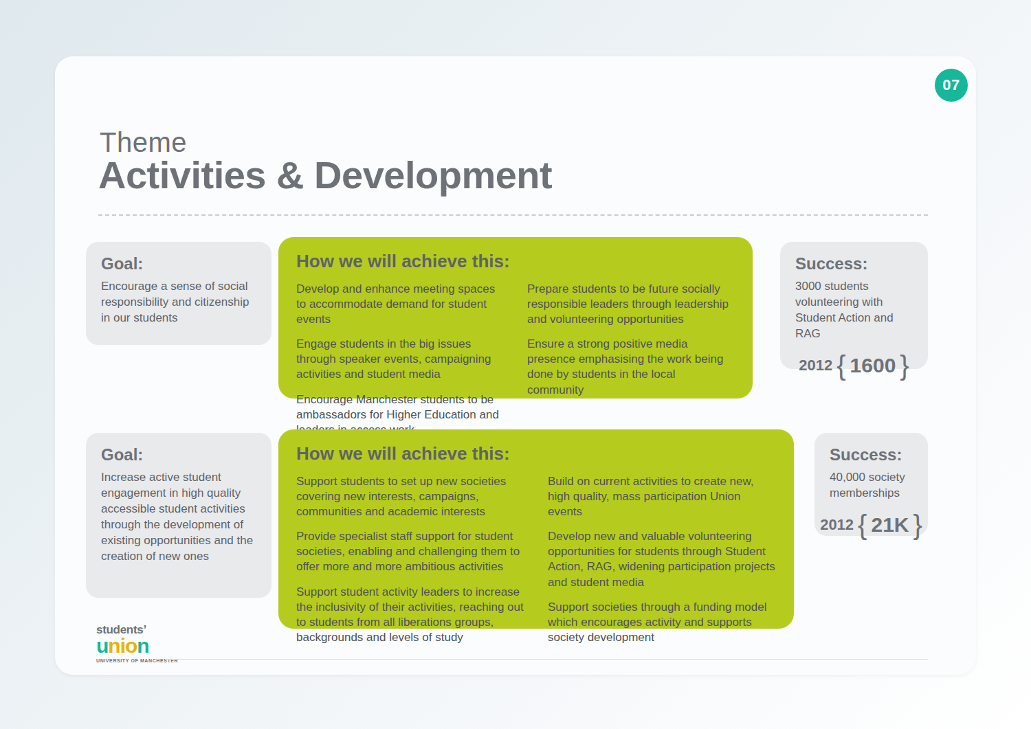07
Theme
Activities & Development
Goal:
Encourage a sense of social responsibility and citizenship in our students
How we will achieve this:
Develop and enhance meeting spaces to accommodate demand for student events
Engage students in the big issues through speaker events, campaigning activities and student media
Encourage Manchester students to be ambassadors for Higher Education and leaders in access work
Prepare students to be future socially responsible leaders through leadership and volunteering opportunities
Ensure a strong positive media presence emphasising the work being done by students in the local community
Success:
3000 students volunteering with Student Action and RAG
2012 { 1600 }
Goal:
Increase active student engagement in high quality accessible student activities through the development of existing opportunities and the creation of new ones
How we will achieve this:
Support students to set up new societies covering new interests, campaigns, communities and academic interests
Provide specialist staff support for student societies, enabling and challenging them to offer more and more ambitious activities
Support student activity leaders to increase the inclusivity of their activities, reaching out to students from all liberations groups, backgrounds and levels of study
Build on current activities to create new, high quality, mass participation Union events
Develop new and valuable volunteering opportunities for students through Student Action, RAG, widening participation projects and student media
Support societies through a funding model which encourages activity and supports society development
Success:
40,000 society memberships
2012 { 21K }
students’
union
UNIVERSITY OF MANCHESTER